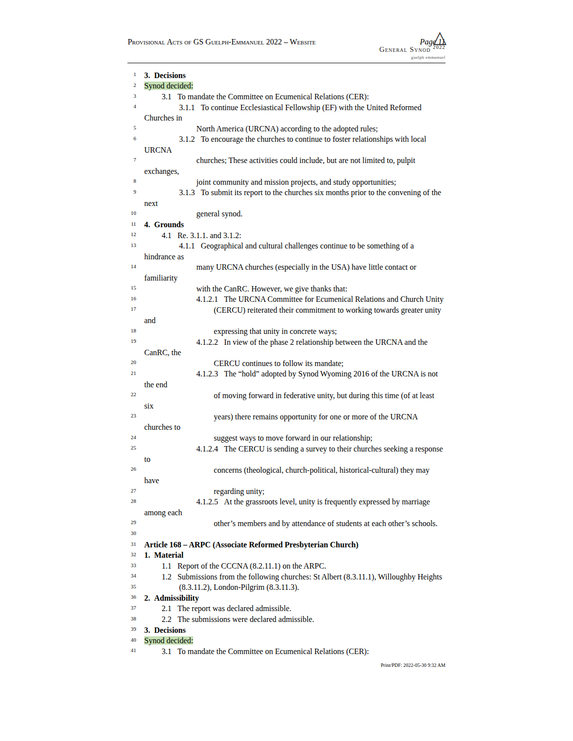Provisional Acts of GS Guelph-Emmanuel 2022 – Website
Page 11
△
General Synod 2022
guelph emmanuel
3. Decisions
Synod decided:
3.1 To mandate the Committee on Ecumenical Relations (CER):
3.1.1 To continue Ecclesiastical Fellowship (EF) with the United Reformed Churches in
North America (URCNA) according to the adopted rules;
3.1.2 To encourage the churches to continue to foster relationships with local URCNA
churches; These activities could include, but are not limited to, pulpit exchanges,
joint community and mission projects, and study opportunities;
3.1.3 To submit its report to the churches six months prior to the convening of the next
general synod.
4. Grounds
4.1 Re. 3.1.1. and 3.1.2:
4.1.1 Geographical and cultural challenges continue to be something of a hindrance as
many URCNA churches (especially in the USA) have little contact or familiarity
with the CanRC. However, we give thanks that:
4.1.2.1 The URCNA Committee for Ecumenical Relations and Church Unity
(CERCU) reiterated their commitment to working towards greater unity and
expressing that unity in concrete ways;
4.1.2.2 In view of the phase 2 relationship between the URCNA and the CanRC, the
CERCU continues to follow its mandate;
4.1.2.3 The “hold” adopted by Synod Wyoming 2016 of the URCNA is not the end
of moving forward in federative unity, but during this time (of at least six
years) there remains opportunity for one or more of the URCNA churches to
suggest ways to move forward in our relationship;
4.1.2.4 The CERCU is sending a survey to their churches seeking a response to
concerns (theological, church-political, historical-cultural) they may have
regarding unity;
4.1.2.5 At the grassroots level, unity is frequently expressed by marriage among each
other’s members and by attendance of students at each other’s schools.
Article 168 – ARPC (Associate Reformed Presbyterian Church)
1. Material
1.1 Report of the CCCNA (8.2.11.1) on the ARPC.
1.2 Submissions from the following churches: St Albert (8.3.11.1), Willoughby Heights
(8.3.11.2), London-Pilgrim (8.3.11.3).
2. Admissibility
2.1 The report was declared admissible.
2.2 The submissions were declared admissible.
3. Decisions
Synod decided:
3.1 To mandate the Committee on Ecumenical Relations (CER):
Print/PDF: 2022-05-30 9:32 AM